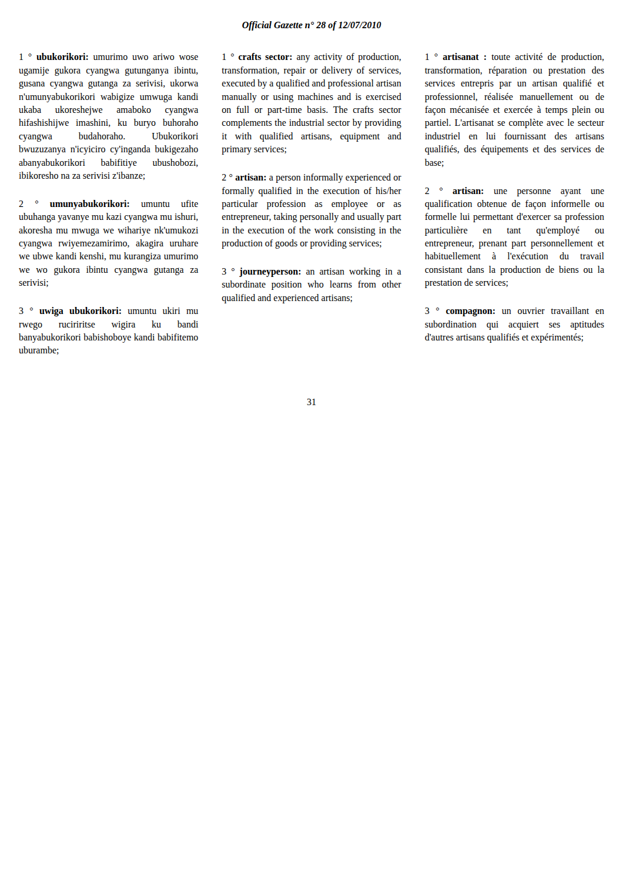Official Gazette n° 28 of 12/07/2010
1 ° ubukorikori: umurimo uwo ariwo wose ugamije gukora cyangwa gutunganya ibintu, gusana cyangwa gutanga za serivisi, ukorwa n'umunyabukorikori wabigize umwuga kandi ukaba ukoreshejwe amaboko cyangwa hifashishijwe imashini, ku buryo buhoraho cyangwa budahoraho. Ubukorikori bwuzuzanya n'icyiciro cy'inganda bukigezaho abanyabukorikori babifitiye ubushobozi, ibikoresho na za serivisi z'ibanze;
2 ° umunyabukorikori: umuntu ufite ubuhanga yavanye mu kazi cyangwa mu ishuri, akoresha mu mwuga we wihariye nk'umukozi cyangwa rwiyemezamirimo, akagira uruhare we ubwe kandi kenshi, mu kurangiza umurimo we wo gukora ibintu cyangwa gutanga za serivisi;
3 ° uwiga ubukorikori: umuntu ukiri mu rwego ruciriritse wigira ku bandi banyabukorikori babishoboye kandi babifitemo uburambe;
1 ° crafts sector: any activity of production, transformation, repair or delivery of services, executed by a qualified and professional artisan manually or using machines and is exercised on full or part-time basis. The crafts sector complements the industrial sector by providing it with qualified artisans, equipment and primary services;
2 ° artisan: a person informally experienced or formally qualified in the execution of his/her particular profession as employee or as entrepreneur, taking personally and usually part in the execution of the work consisting in the production of goods or providing services;
3 ° journeyperson: an artisan working in a subordinate position who learns from other qualified and experienced artisans;
1 ° artisanat : toute activité de production, transformation, réparation ou prestation des services entrepris par un artisan qualifié et professionnel, réalisée manuellement ou de façon mécanisée et exercée à temps plein ou partiel. L'artisanat se complète avec le secteur industriel en lui fournissant des artisans qualifiés, des équipements et des services de base;
2 ° artisan: une personne ayant une qualification obtenue de façon informelle ou formelle lui permettant d'exercer sa profession particulière en tant qu'employé ou entrepreneur, prenant part personnellement et habituellement à l'exécution du travail consistant dans la production de biens ou la prestation de services;
3 ° compagnon: un ouvrier travaillant en subordination qui acquiert ses aptitudes d'autres artisans qualifiés et expérimentés;
31